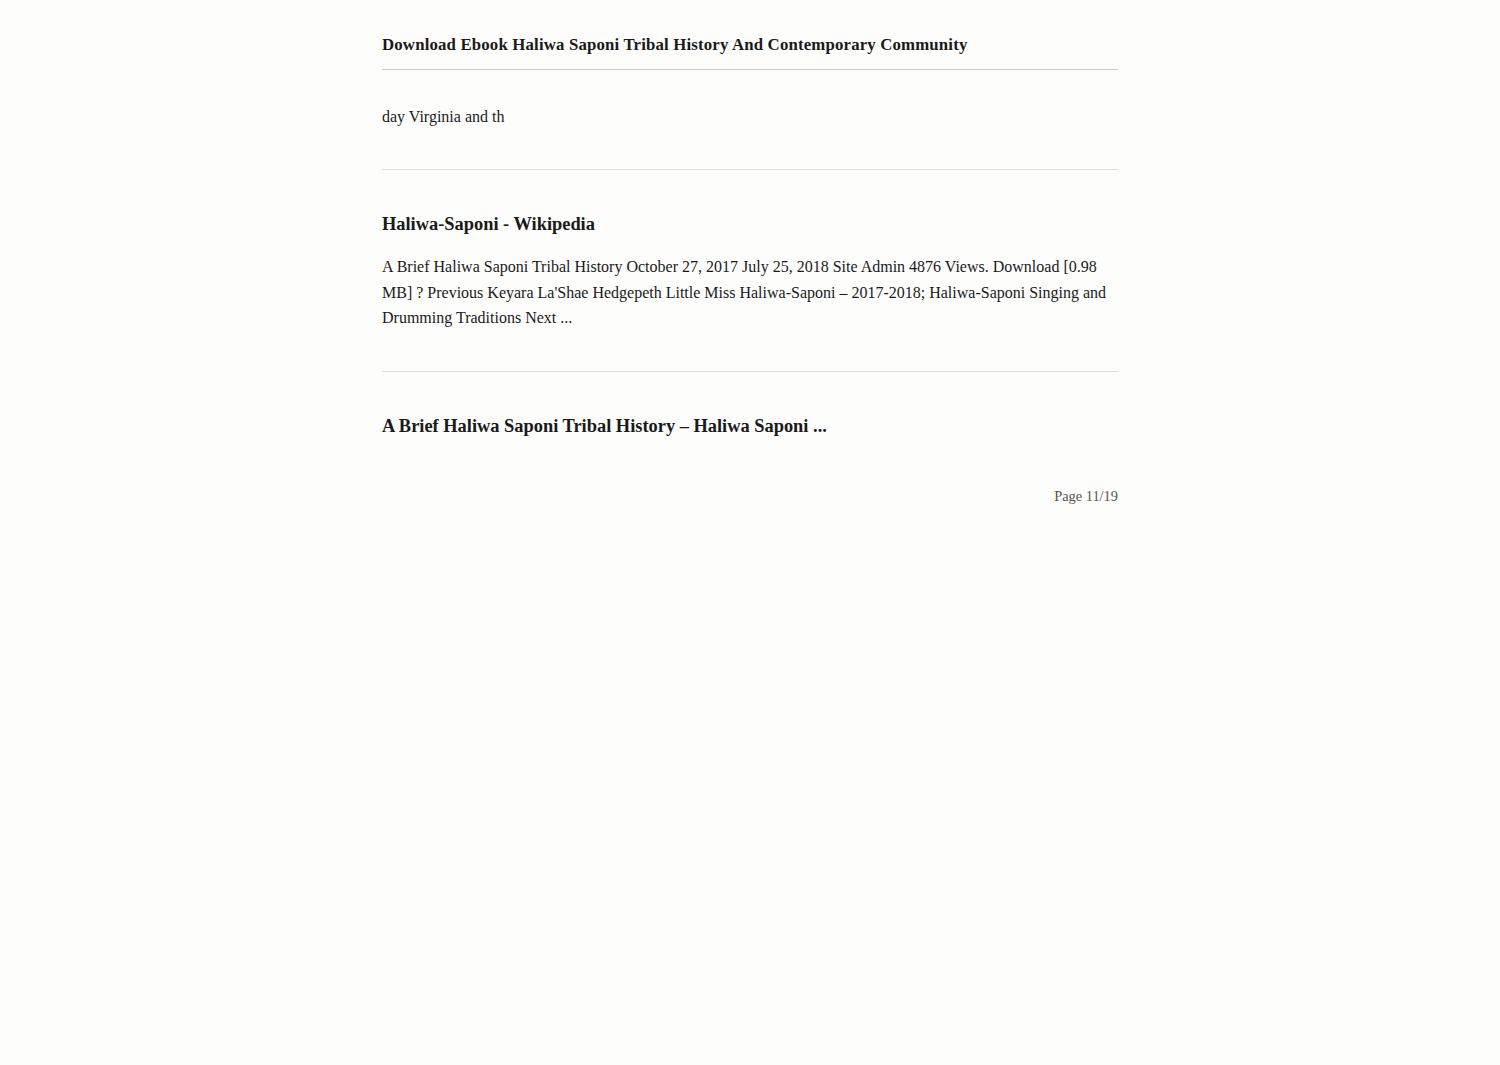Download Ebook Haliwa Saponi Tribal History And Contemporary Community
day Virginia and th
Haliwa-Saponi - Wikipedia
A Brief Haliwa Saponi Tribal History October 27, 2017 July 25, 2018 Site Admin 4876 Views. Download [0.98 MB] ? Previous Keyara La'Shae Hedgepeth Little Miss Haliwa-Saponi – 2017-2018; Haliwa-Saponi Singing and Drumming Traditions Next ...
A Brief Haliwa Saponi Tribal History – Haliwa Saponi ...
Page 11/19